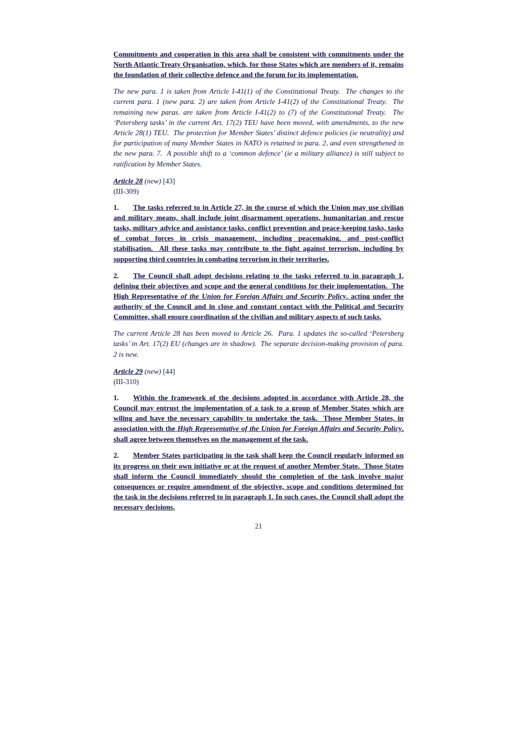Commitments and cooperation in this area shall be consistent with commitments under the North Atlantic Treaty Organisation, which, for those States which are members of it, remains the foundation of their collective defence and the forum for its implementation.
The new para. 1 is taken from Article I-41(1) of the Constitutional Treaty. The changes to the current para. 1 (new para. 2) are taken from Article I-41(2) of the Constitutional Treaty. The remaining new paras. are taken from Article I-41(2) to (7) of the Constitutional Treaty. The ‘Petersberg tasks’ in the current Art. 17(2) TEU have been moved, with amendments, to the new Article 28(1) TEU. The protection for Member States’ distinct defence policies (ie neutrality) and for participation of many Member States in NATO is retained in para. 2, and even strengthened in the new para. 7. A possible shift to a ‘common defence’ (ie a military alliance) is still subject to ratification by Member States.
Article 28 (new) [43]
(III-309)
1. The tasks referred to in Article 27, in the course of which the Union may use civilian and military means, shall include joint disarmament operations, humanitarian and rescue tasks, military advice and assistance tasks, conflict prevention and peace-keeping tasks, tasks of combat forces in crisis management, including peacemaking, and post-conflict stabilisation. All these tasks may contribute to the fight against terrorism, including by supporting third countries in combating terrorism in their territories.
2. The Council shall adopt decisions relating to the tasks referred to in paragraph 1, defining their objectives and scope and the general conditions for their implementation. The High Representative of the Union for Foreign Affairs and Security Policy, acting under the authority of the Council and in close and constant contact with the Political and Security Committee, shall ensure coordination of the civilian and military aspects of such tasks.
The current Article 28 has been moved to Article 26. Para. 1 updates the so-called ‘Petersberg tasks’ in Art. 17(2) EU (changes are in shadow). The separate decision-making provision of para. 2 is new.
Article 29 (new) [44]
(III-310)
1. Within the framework of the decisions adopted in accordance with Article 28, the Council may entrust the implementation of a task to a group of Member States which are wiling and have the necessary capability to undertake the task. Those Member States, in association with the High Representative of the Union for Foreign Affairs and Security Policy, shall agree between themselves on the management of the task.
2. Member States participating in the task shall keep the Council regularly informed on its progress on their own initiative or at the request of another Member State. Those States shall inform the Council immediately should the completion of the task involve major consequences or require amendment of the objective, scope and conditions determined for the task in the decisions referred to in paragraph 1. In such cases, the Council shall adopt the necessary decisions.
21